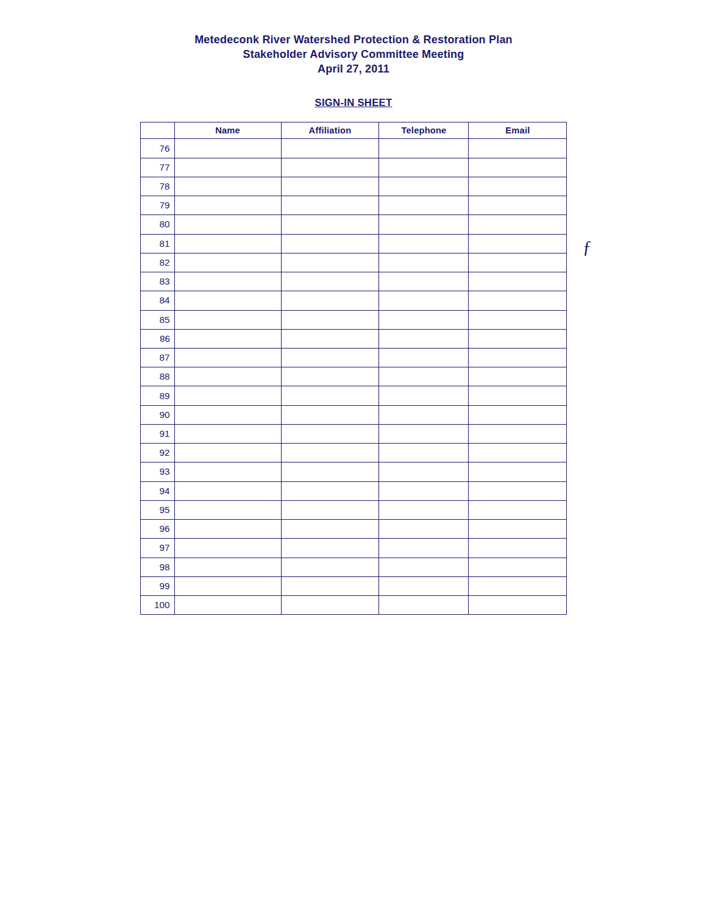Metedeconk River Watershed Protection & Restoration Plan
Stakeholder Advisory Committee Meeting
April 27, 2011
SIGN-IN SHEET
| | Name | Affiliation | Telephone | Email |
| --- | --- | --- | --- | --- |
| 76 | | | | |
| 77 | | | | |
| 78 | | | | |
| 79 | | | | |
| 80 | | | | |
| 81 | | | | |
| 82 | | | | |
| 83 | | | | |
| 84 | | | | |
| 85 | | | | |
| 98 | | | | |
| 87 | | | | |
| 88 | | | | |
| 89 | | | | |
| 90 | | | | |
| 91 | | | | |
| 92 | | | | |
| 93 | | | | |
| 94 | | | | |
| 95 | | | | |
| 96 | | | | |
| 97 | | | | |
| 98 | | | | |
| 99 | | | | |
| 100 | | | | |
ƒ